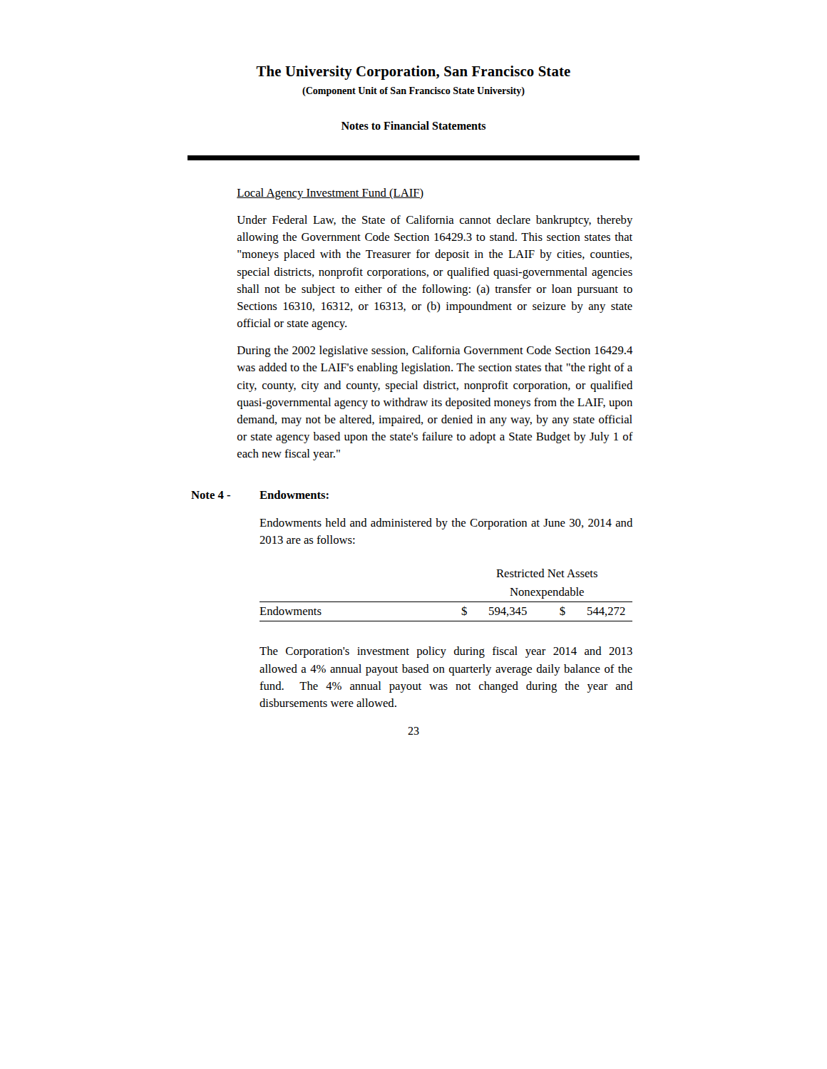The University Corporation, San Francisco State
(Component Unit of San Francisco State University)
Notes to Financial Statements
Local Agency Investment Fund (LAIF)
Under Federal Law, the State of California cannot declare bankruptcy, thereby allowing the Government Code Section 16429.3 to stand. This section states that "moneys placed with the Treasurer for deposit in the LAIF by cities, counties, special districts, nonprofit corporations, or qualified quasi-governmental agencies shall not be subject to either of the following: (a) transfer or loan pursuant to Sections 16310, 16312, or 16313, or (b) impoundment or seizure by any state official or state agency.
During the 2002 legislative session, California Government Code Section 16429.4 was added to the LAIF's enabling legislation. The section states that "the right of a city, county, city and county, special district, nonprofit corporation, or qualified quasi-governmental agency to withdraw its deposited moneys from the LAIF, upon demand, may not be altered, impaired, or denied in any way, by any state official or state agency based upon the state's failure to adopt a State Budget by July 1 of each new fiscal year."
Note 4 -
Endowments:
Endowments held and administered by the Corporation at June 30, 2014 and 2013 are as follows:
| | | Restricted Net Assets |
| | | Nonexpendable |
| Endowments | $ | 594,345 | | $ | 544,272 |
The Corporation's investment policy during fiscal year 2014 and 2013 allowed a 4% annual payout based on quarterly average daily balance of the fund. The 4% annual payout was not changed during the year and disbursements were allowed.
23